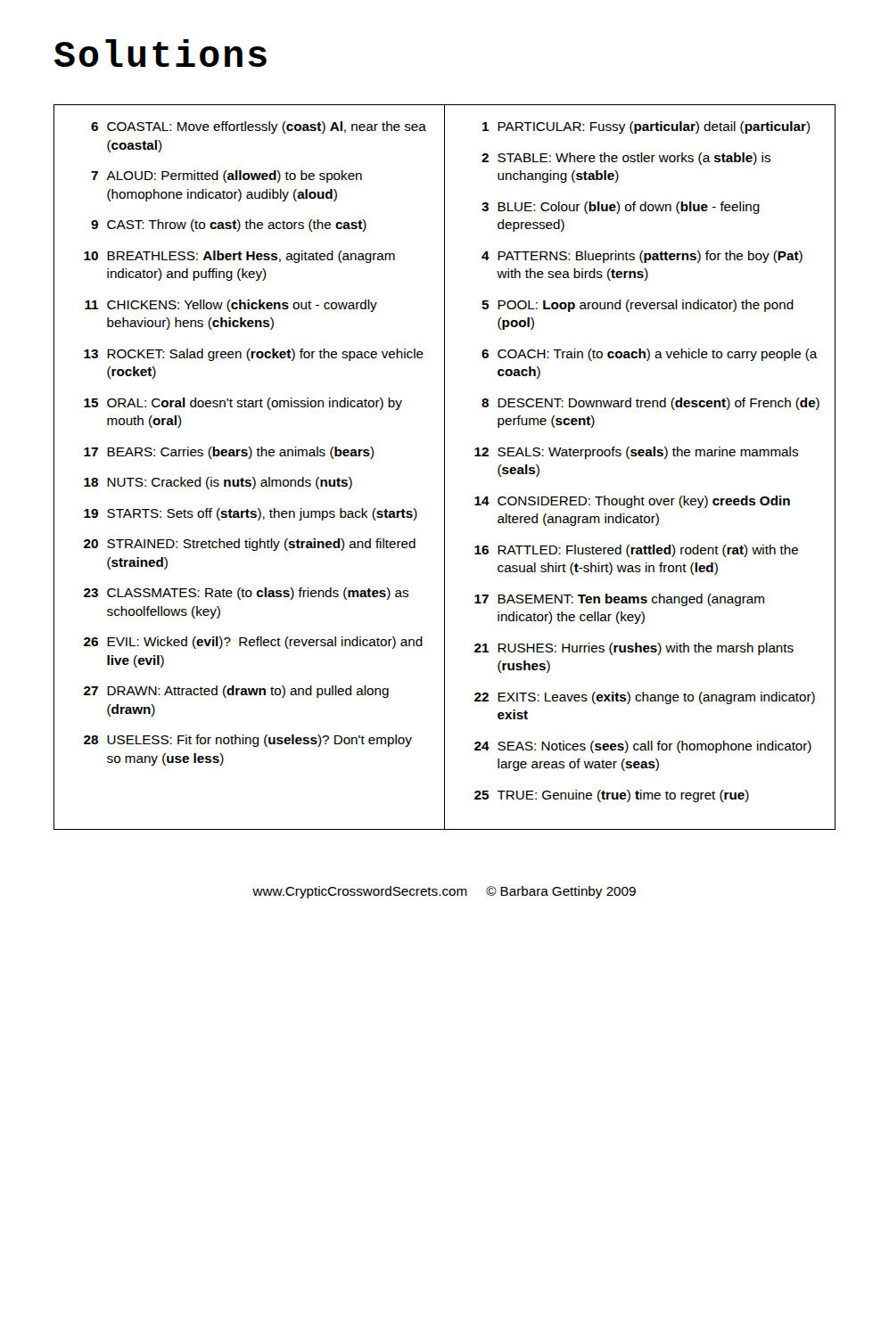Solutions
6 COASTAL: Move effortlessly (coast) Al, near the sea (coastal)
7 ALOUD: Permitted (allowed) to be spoken (homophone indicator) audibly (aloud)
9 CAST: Throw (to cast) the actors (the cast)
10 BREATHLESS: Albert Hess, agitated (anagram indicator) and puffing (key)
11 CHICKENS: Yellow (chickens out - cowardly behaviour) hens (chickens)
13 ROCKET: Salad green (rocket) for the space vehicle (rocket)
15 ORAL: Coral doesn't start (omission indicator) by mouth (oral)
17 BEARS: Carries (bears) the animals (bears)
18 NUTS: Cracked (is nuts) almonds (nuts)
19 STARTS: Sets off (starts), then jumps back (starts)
20 STRAINED: Stretched tightly (strained) and filtered (strained)
23 CLASSMATES: Rate (to class) friends (mates) as schoolfellows (key)
26 EVIL: Wicked (evil)? Reflect (reversal indicator) and live (evil)
27 DRAWN: Attracted (drawn to) and pulled along (drawn)
28 USELESS: Fit for nothing (useless)? Don't employ so many (use less)
1 PARTICULAR: Fussy (particular) detail (particular)
2 STABLE: Where the ostler works (a stable) is unchanging (stable)
3 BLUE: Colour (blue) of down (blue - feeling depressed)
4 PATTERNS: Blueprints (patterns) for the boy (Pat) with the sea birds (terns)
5 POOL: Loop around (reversal indicator) the pond (pool)
6 COACH: Train (to coach) a vehicle to carry people (a coach)
8 DESCENT: Downward trend (descent) of French (de) perfume (scent)
12 SEALS: Waterproofs (seals) the marine mammals (seals)
14 CONSIDERED: Thought over (key) creeds Odin altered (anagram indicator)
16 RATTLED: Flustered (rattled) rodent (rat) with the casual shirt (t-shirt) was in front (led)
17 BASEMENT: Ten beams changed (anagram indicator) the cellar (key)
21 RUSHES: Hurries (rushes) with the marsh plants (rushes)
22 EXITS: Leaves (exits) change to (anagram indicator) exist
24 SEAS: Notices (sees) call for (homophone indicator) large areas of water (seas)
25 TRUE: Genuine (true) time to regret (rue)
www.CrypticCrosswordSecrets.com © Barbara Gettinby 2009